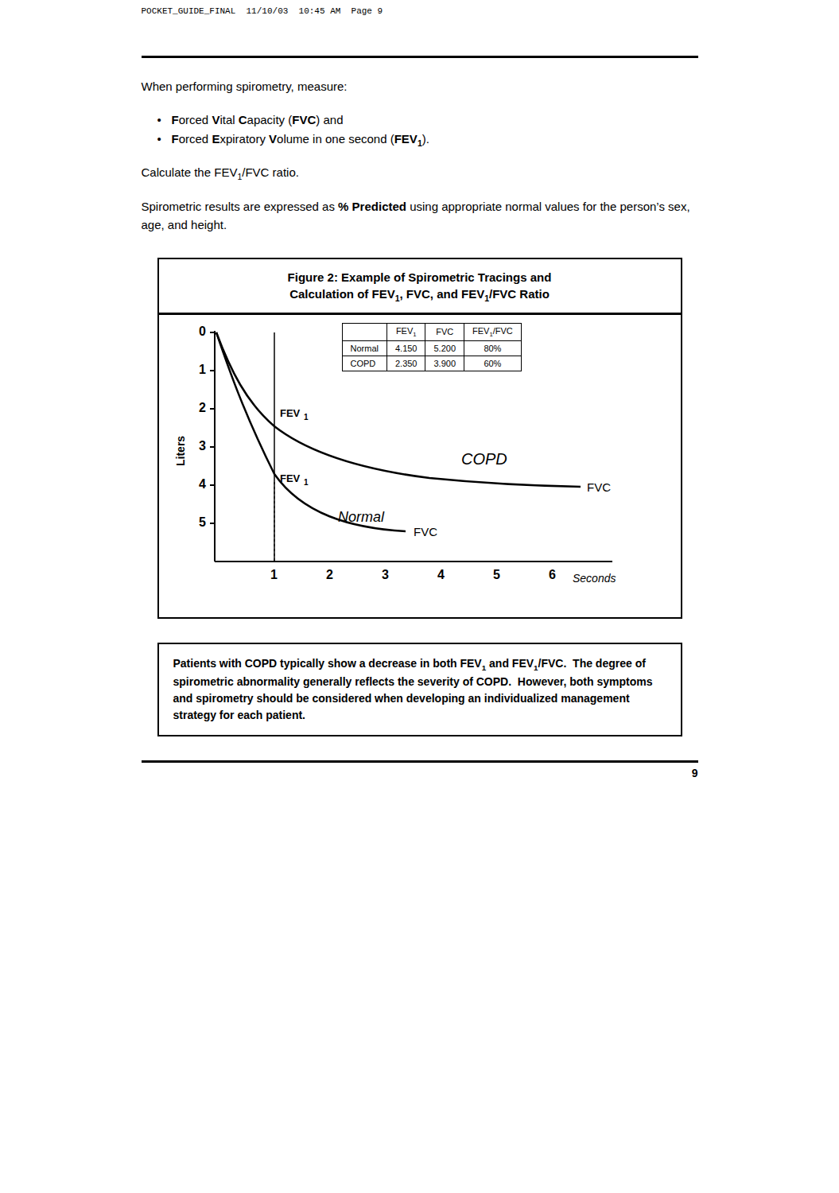POCKET_GUIDE_FINAL 11/10/03 10:45 AM Page 9
When performing spirometry, measure:
Forced Vital Capacity (FVC) and
Forced Expiratory Volume in one second (FEV1).
Calculate the FEV1/FVC ratio.
Spirometric results are expressed as % Predicted using appropriate normal values for the person’s sex, age, and height.
Figure 2: Example of Spirometric Tracings and
Calculation of FEV1, FVC, and FEV1/FVC Ratio
| | FEV 1 | FVC | FEV 1 /FVC |
| --- | --- | --- | --- |
| Normal | 4.150 | 5.200 | 80% |
| COPD | 2.350 | 3.900 | 60% |
0 1 2 3 4 5 Liters 1 2 3 4 5 6 Seconds FEV 1 FEV 1 COPD Normal FVC FVC
Patients with COPD typically show a decrease in both FEV1 and FEV1/FVC. The degree of spirometric abnormality generally reflects the severity of COPD. However, both symptoms and spirometry should be considered when developing an individualized management strategy for each patient.
9